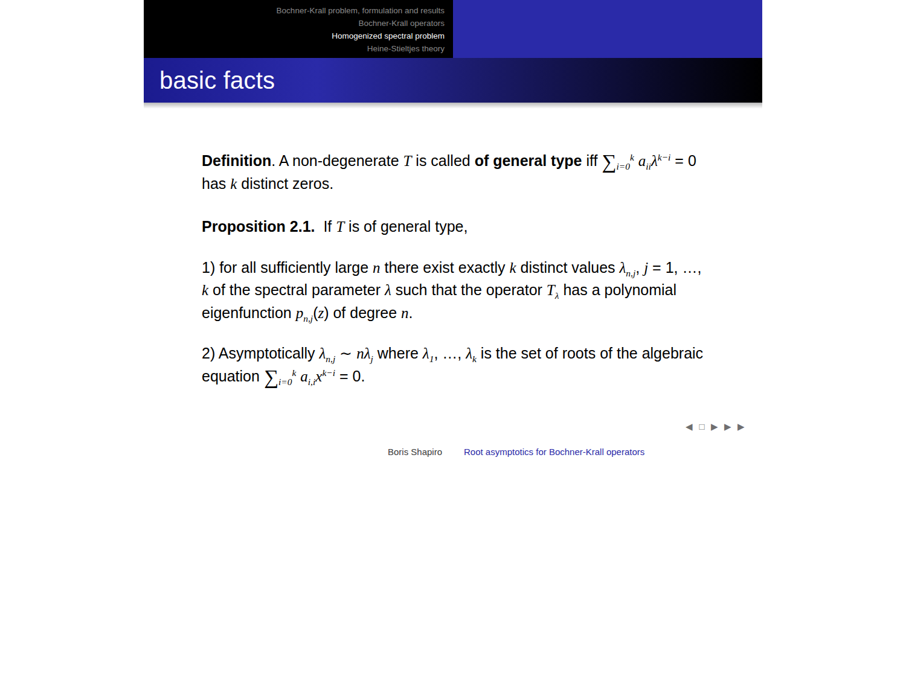Bochner-Krall problem, formulation and results
Bochner-Krall operators
Homogenized spectral problem
Heine-Stieltjes theory
basic facts
Definition. A non-degenerate T is called of general type iff ∑i=0k aiiλk−i = 0 has k distinct zeros.
Proposition 2.1. If T is of general type,
1) for all sufficiently large n there exist exactly k distinct values λn,j, j = 1, …, k of the spectral parameter λ such that the operator Tλ has a polynomial eigenfunction pn,j(z) of degree n.
2) Asymptotically λn,j ∼ nλj where λ1, …, λk is the set of roots of the algebraic equation ∑i=0k ai,ixk−i = 0.
◀ □ ▶ ▶ ▶
Boris Shapiro
Root asymptotics for Bochner-Krall operators